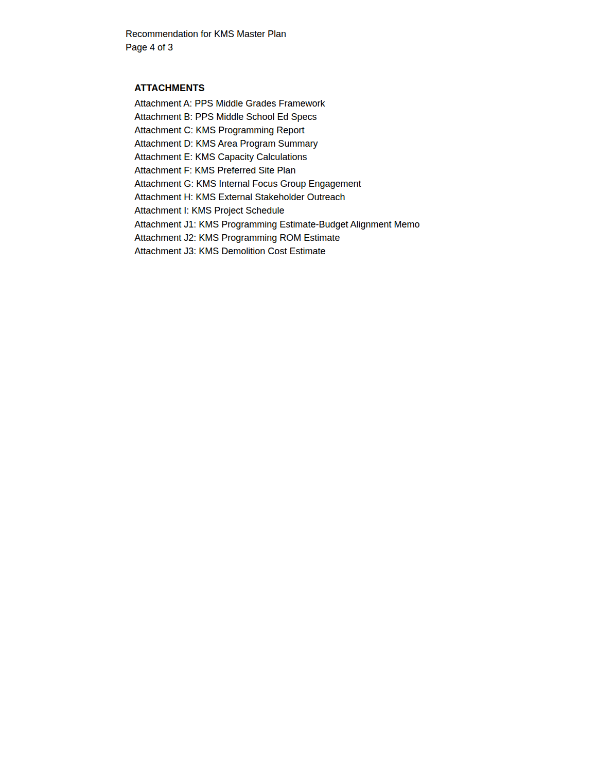Recommendation for KMS Master Plan
Page 4 of 3
ATTACHMENTS
Attachment A: PPS Middle Grades Framework
Attachment B: PPS Middle School Ed Specs
Attachment C: KMS Programming Report
Attachment D: KMS Area Program Summary
Attachment E: KMS Capacity Calculations
Attachment F: KMS Preferred Site Plan
Attachment G: KMS Internal Focus Group Engagement
Attachment H: KMS External Stakeholder Outreach
Attachment I: KMS Project Schedule
Attachment J1: KMS Programming Estimate-Budget Alignment Memo
Attachment J2: KMS Programming ROM Estimate
Attachment J3: KMS Demolition Cost Estimate